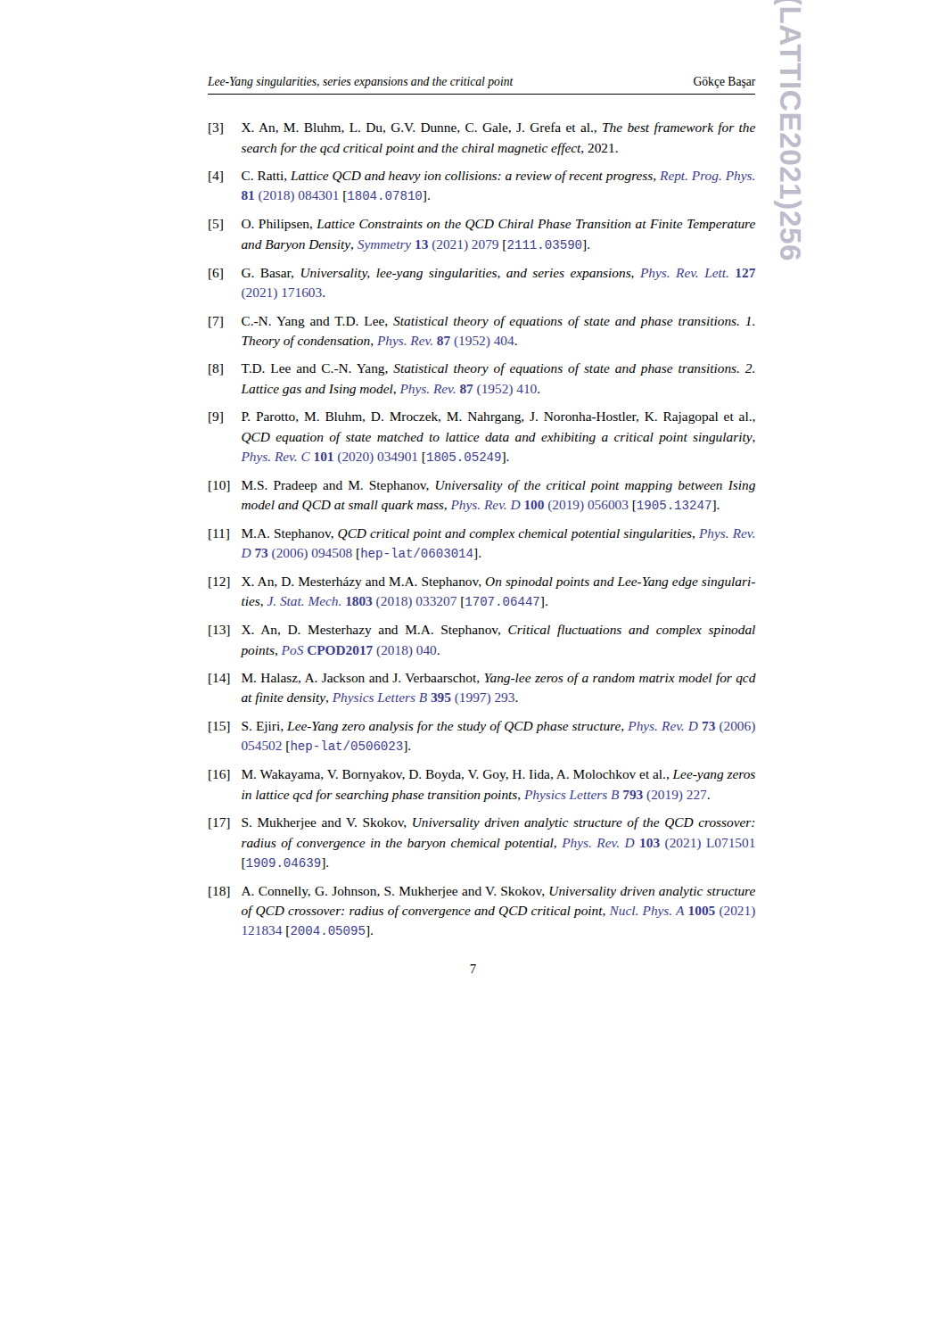Lee-Yang singularities, series expansions and the critical point Gökçe Başar
PoS(LATTICE2021)256
[3] X. An, M. Bluhm, L. Du, G.V. Dunne, C. Gale, J. Grefa et al., The best framework for the search for the qcd critical point and the chiral magnetic effect, 2021.
[4] C. Ratti, Lattice QCD and heavy ion collisions: a review of recent progress, Rept. Prog. Phys. 81 (2018) 084301 [1804.07810].
[5] O. Philipsen, Lattice Constraints on the QCD Chiral Phase Transition at Finite Temperature and Baryon Density, Symmetry 13 (2021) 2079 [2111.03590].
[6] G. Basar, Universality, lee-yang singularities, and series expansions, Phys. Rev. Lett. 127 (2021) 171603.
[7] C.-N. Yang and T.D. Lee, Statistical theory of equations of state and phase transitions. 1. Theory of condensation, Phys. Rev. 87 (1952) 404.
[8] T.D. Lee and C.-N. Yang, Statistical theory of equations of state and phase transitions. 2. Lattice gas and Ising model, Phys. Rev. 87 (1952) 410.
[9] P. Parotto, M. Bluhm, D. Mroczek, M. Nahrgang, J. Noronha-Hostler, K. Rajagopal et al., QCD equation of state matched to lattice data and exhibiting a critical point singularity, Phys. Rev. C 101 (2020) 034901 [1805.05249].
[10] M.S. Pradeep and M. Stephanov, Universality of the critical point mapping between Ising model and QCD at small quark mass, Phys. Rev. D 100 (2019) 056003 [1905.13247].
[11] M.A. Stephanov, QCD critical point and complex chemical potential singularities, Phys. Rev. D 73 (2006) 094508 [hep-lat/0603014].
[12] X. An, D. Mesterházy and M.A. Stephanov, On spinodal points and Lee-Yang edge singularities, J. Stat. Mech. 1803 (2018) 033207 [1707.06447].
[13] X. An, D. Mesterhazy and M.A. Stephanov, Critical fluctuations and complex spinodal points, PoS CPOD2017 (2018) 040.
[14] M. Halasz, A. Jackson and J. Verbaarschot, Yang-lee zeros of a random matrix model for qcd at finite density, Physics Letters B 395 (1997) 293.
[15] S. Ejiri, Lee-Yang zero analysis for the study of QCD phase structure, Phys. Rev. D 73 (2006) 054502 [hep-lat/0506023].
[16] M. Wakayama, V. Bornyakov, D. Boyda, V. Goy, H. Iida, A. Molochkov et al., Lee-yang zeros in lattice qcd for searching phase transition points, Physics Letters B 793 (2019) 227.
[17] S. Mukherjee and V. Skokov, Universality driven analytic structure of the QCD crossover: radius of convergence in the baryon chemical potential, Phys. Rev. D 103 (2021) L071501 [1909.04639].
[18] A. Connelly, G. Johnson, S. Mukherjee and V. Skokov, Universality driven analytic structure of QCD crossover: radius of convergence and QCD critical point, Nucl. Phys. A 1005 (2021) 121834 [2004.05095].
7